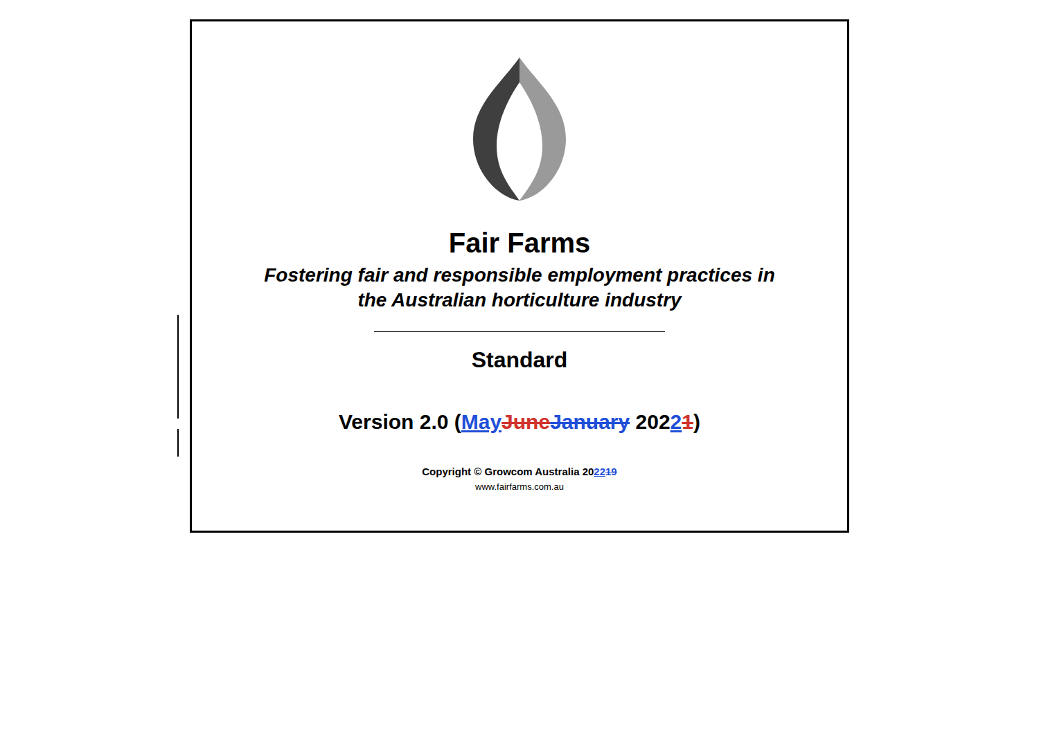Fair Farms
Fostering fair and responsible employment practices in the Australian horticulture industry
Standard
Version 2.0 (MayJuneJanuary 20221)
Copyright © Growcom Australia 202219
www.fairfarms.com.au